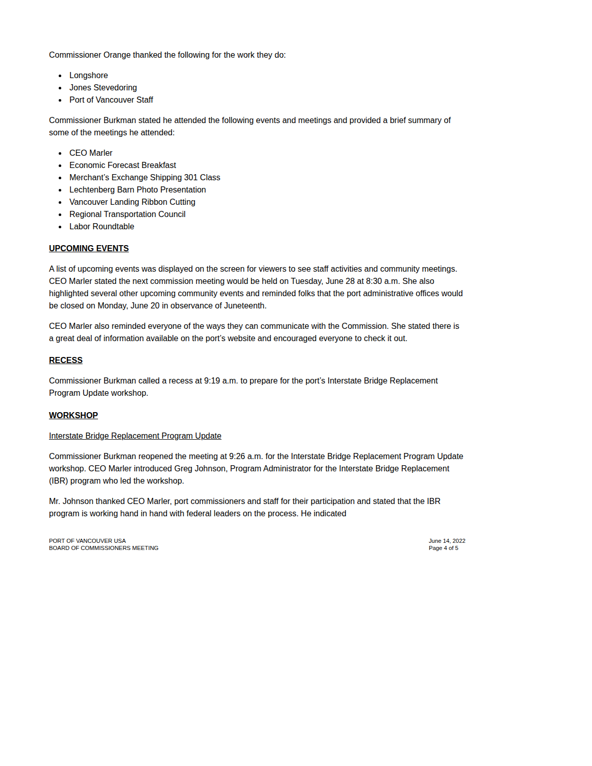Commissioner Orange thanked the following for the work they do:
Longshore
Jones Stevedoring
Port of Vancouver Staff
Commissioner Burkman stated he attended the following events and meetings and provided a brief summary of some of the meetings he attended:
CEO Marler
Economic Forecast Breakfast
Merchant’s Exchange Shipping 301 Class
Lechtenberg Barn Photo Presentation
Vancouver Landing Ribbon Cutting
Regional Transportation Council
Labor Roundtable
UPCOMING EVENTS
A list of upcoming events was displayed on the screen for viewers to see staff activities and community meetings. CEO Marler stated the next commission meeting would be held on Tuesday, June 28 at 8:30 a.m. She also highlighted several other upcoming community events and reminded folks that the port administrative offices would be closed on Monday, June 20 in observance of Juneteenth.
CEO Marler also reminded everyone of the ways they can communicate with the Commission. She stated there is a great deal of information available on the port’s website and encouraged everyone to check it out.
RECESS
Commissioner Burkman called a recess at 9:19 a.m. to prepare for the port’s Interstate Bridge Replacement Program Update workshop.
WORKSHOP
Interstate Bridge Replacement Program Update
Commissioner Burkman reopened the meeting at 9:26 a.m. for the Interstate Bridge Replacement Program Update workshop. CEO Marler introduced Greg Johnson, Program Administrator for the Interstate Bridge Replacement (IBR) program who led the workshop.
Mr. Johnson thanked CEO Marler, port commissioners and staff for their participation and stated that the IBR program is working hand in hand with federal leaders on the process. He indicated
PORT OF VANCOUVER USA BOARD OF COMMISSIONERS MEETING
June 14, 2022 Page 4 of 5